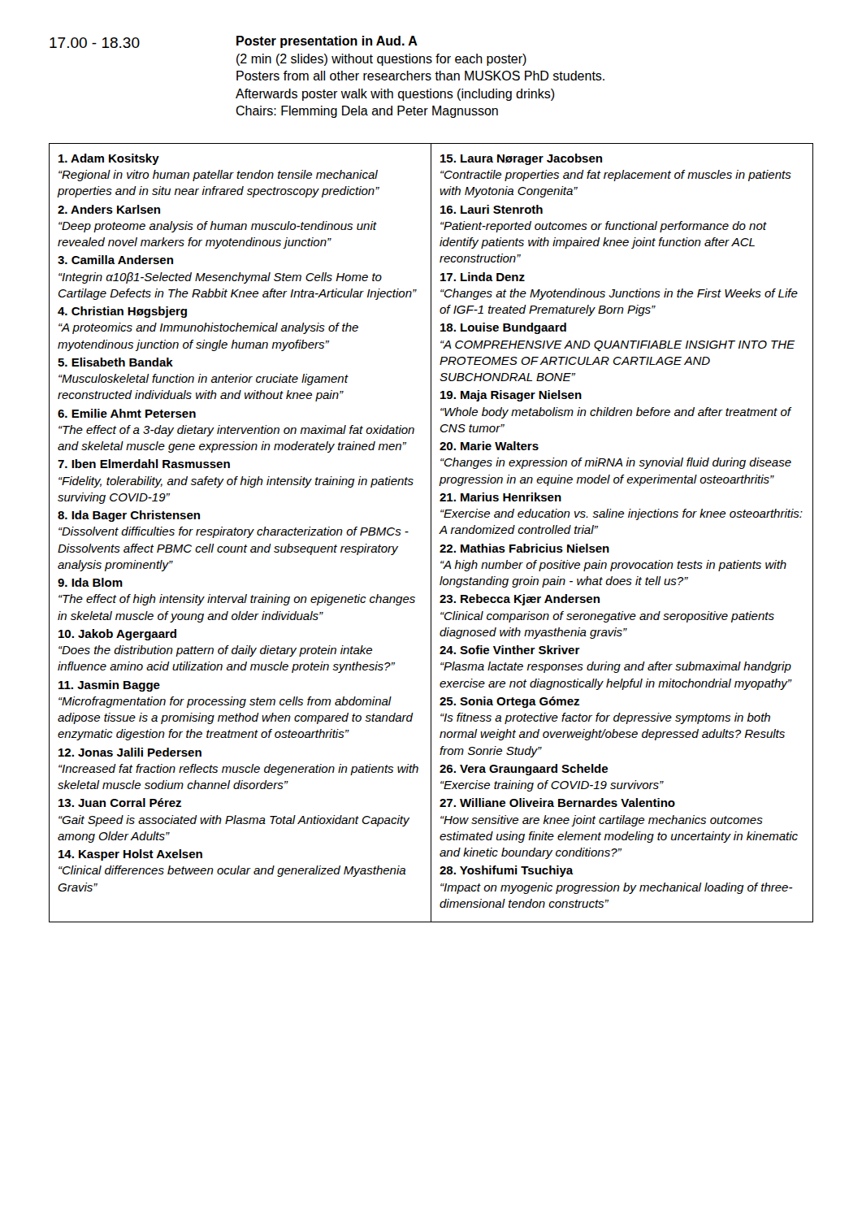17.00 - 18.30
Poster presentation in Aud. A
(2 min (2 slides) without questions for each poster)
Posters from all other researchers than MUSKOS PhD students.
Afterwards poster walk with questions (including drinks)
Chairs: Flemming Dela and Peter Magnusson
| 1. Adam Kositsky “Regional in vitro human patellar tendon tensile mechanical properties and in situ near infrared spectroscopy prediction” 2. Anders Karlsen “Deep proteome analysis of human musculo-tendinous unit revealed novel markers for myotendinous junction” 3. Camilla Andersen “Integrin α10β1-Selected Mesenchymal Stem Cells Home to Cartilage Defects in The Rabbit Knee after Intra-Articular Injection” 4. Christian Høgsbjerg “A proteomics and Immunohistochemical analysis of the myotendinous junction of single human myofibers” 5. Elisabeth Bandak “Musculoskeletal function in anterior cruciate ligament reconstructed individuals with and without knee pain” 6. Emilie Ahmt Petersen “The effect of a 3-day dietary intervention on maximal fat oxidation and skeletal muscle gene expression in moderately trained men” 7. Iben Elmerdahl Rasmussen “Fidelity, tolerability, and safety of high intensity training in patients surviving COVID-19” 8. Ida Bager Christensen “Dissolvent difficulties for respiratory characterization of PBMCs - Dissolvents affect PBMC cell count and subsequent respiratory analysis prominently” 9. Ida Blom “The effect of high intensity interval training on epigenetic changes in skeletal muscle of young and older individuals” 10. Jakob Agergaard “Does the distribution pattern of daily dietary protein intake influence amino acid utilization and muscle protein synthesis?” 11. Jasmin Bagge “Microfragmentation for processing stem cells from abdominal adipose tissue is a promising method when compared to standard enzymatic digestion for the treatment of osteoarthritis” 12. Jonas Jalili Pedersen “Increased fat fraction reflects muscle degeneration in patients with skeletal muscle sodium channel disorders” 13. Juan Corral Pérez “Gait Speed is associated with Plasma Total Antioxidant Capacity among Older Adults” 14. Kasper Holst Axelsen “Clinical differences between ocular and generalized Myasthenia Gravis” | 15. Laura Nørager Jacobsen “Contractile properties and fat replacement of muscles in patients with Myotonia Congenita” 16. Lauri Stenroth “Patient-reported outcomes or functional performance do not identify patients with impaired knee joint function after ACL reconstruction” 17. Linda Denz “Changes at the Myotendinous Junctions in the First Weeks of Life of IGF-1 treated Prematurely Born Pigs” 18. Louise Bundgaard “A comprehensive and quantifiable insight into the proteomes of articular cartilage and subchondral bone” 19. Maja Risager Nielsen “Whole body metabolism in children before and after treatment of CNS tumor” 20. Marie Walters “Changes in expression of miRNA in synovial fluid during disease progression in an equine model of experimental osteoarthritis” 21. Marius Henriksen “Exercise and education vs. saline injections for knee osteoarthritis: A randomized controlled trial” 22. Mathias Fabricius Nielsen “A high number of positive pain provocation tests in patients with longstanding groin pain - what does it tell us?” 23. Rebecca Kjær Andersen “Clinical comparison of seronegative and seropositive patients diagnosed with myasthenia gravis” 24. Sofie Vinther Skriver “Plasma lactate responses during and after submaximal handgrip exercise are not diagnostically helpful in mitochondrial myopathy” 25. Sonia Ortega Gómez “Is fitness a protective factor for depressive symptoms in both normal weight and overweight/obese depressed adults? Results from Sonrie Study” 26. Vera Graungaard Schelde “Exercise training of COVID-19 survivors” 27. Williane Oliveira Bernardes Valentino “How sensitive are knee joint cartilage mechanics outcomes estimated using finite element modeling to uncertainty in kinematic and kinetic boundary conditions?” 28. Yoshifumi Tsuchiya “Impact on myogenic progression by mechanical loading of three-dimensional tendon constructs” |